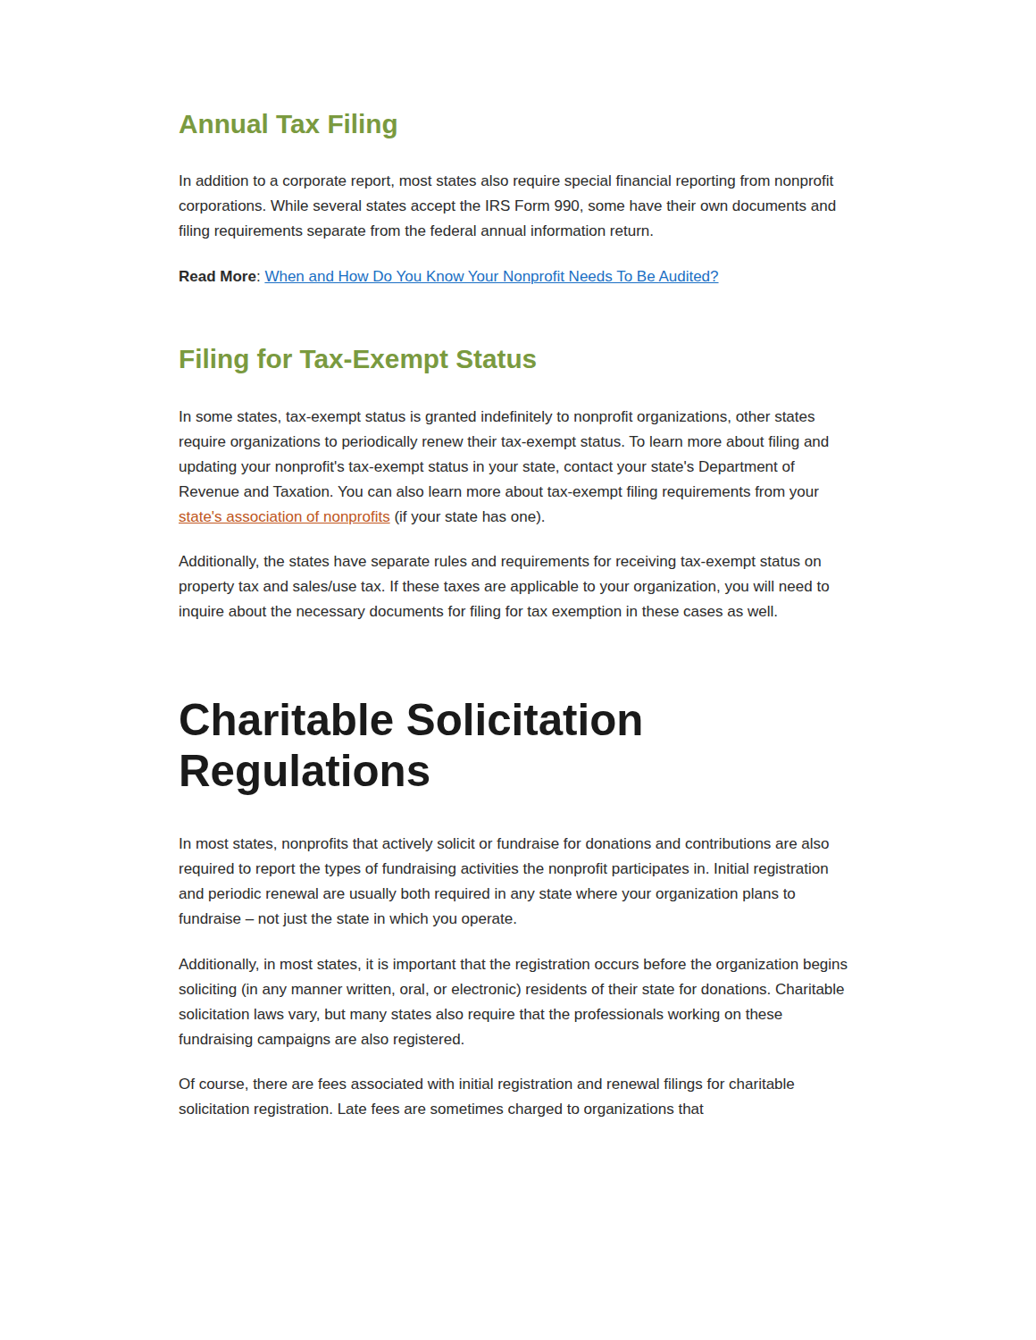Annual Tax Filing
In addition to a corporate report, most states also require special financial reporting from nonprofit corporations. While several states accept the IRS Form 990, some have their own documents and filing requirements separate from the federal annual information return.
Read More: When and How Do You Know Your Nonprofit Needs To Be Audited?
Filing for Tax-Exempt Status
In some states, tax-exempt status is granted indefinitely to nonprofit organizations, other states require organizations to periodically renew their tax-exempt status. To learn more about filing and updating your nonprofit's tax-exempt status in your state, contact your state's Department of Revenue and Taxation. You can also learn more about tax-exempt filing requirements from your state's association of nonprofits (if your state has one).
Additionally, the states have separate rules and requirements for receiving tax-exempt status on property tax and sales/use tax. If these taxes are applicable to your organization, you will need to inquire about the necessary documents for filing for tax exemption in these cases as well.
Charitable Solicitation Regulations
In most states, nonprofits that actively solicit or fundraise for donations and contributions are also required to report the types of fundraising activities the nonprofit participates in. Initial registration and periodic renewal are usually both required in any state where your organization plans to fundraise – not just the state in which you operate.
Additionally, in most states, it is important that the registration occurs before the organization begins soliciting (in any manner written, oral, or electronic) residents of their state for donations. Charitable solicitation laws vary, but many states also require that the professionals working on these fundraising campaigns are also registered.
Of course, there are fees associated with initial registration and renewal filings for charitable solicitation registration. Late fees are sometimes charged to organizations that